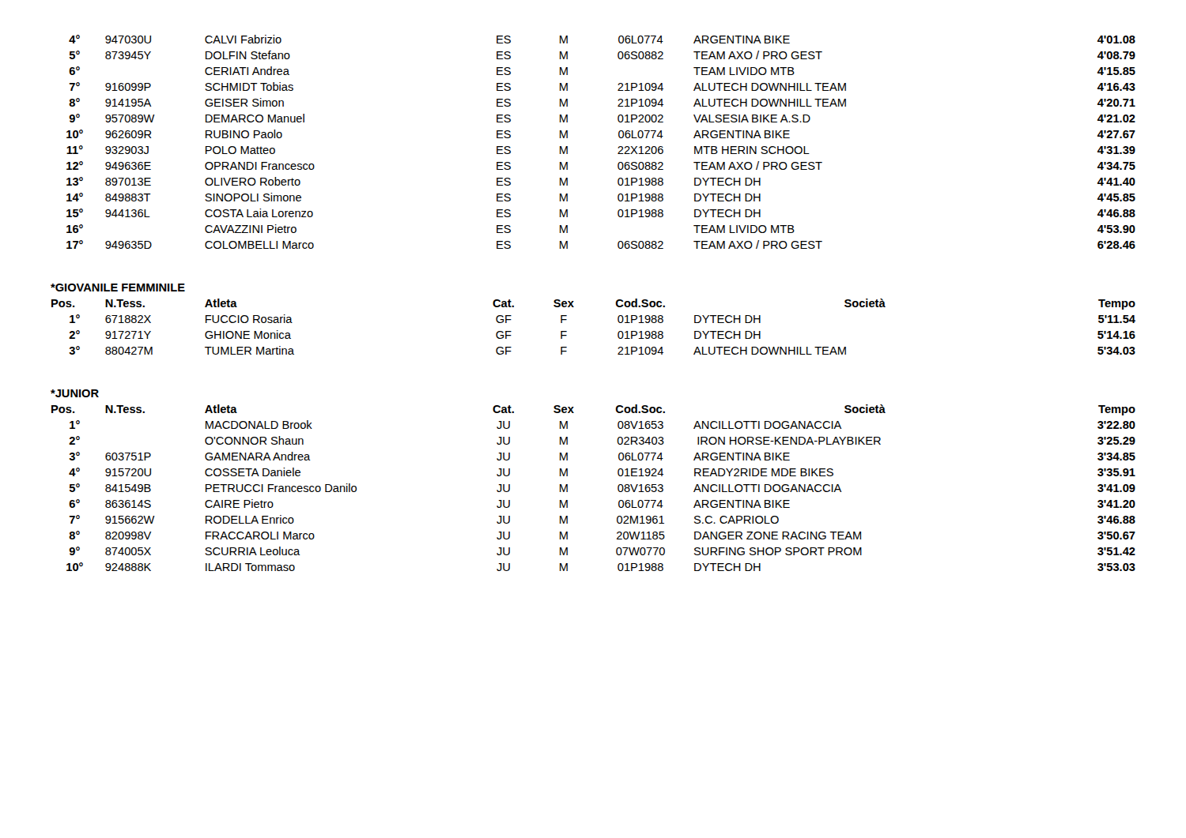| 4° | 947030U | CALVI Fabrizio | ES | M | 06L0774 | ARGENTINA BIKE | 4'01.08 |
| 5° | 873945Y | DOLFIN Stefano | ES | M | 06S0882 | TEAM AXO / PRO GEST | 4'08.79 |
| 6° | | CERIATI Andrea | ES | M | | TEAM LIVIDO MTB | 4'15.85 |
| 7° | 916099P | SCHMIDT Tobias | ES | M | 21P1094 | ALUTECH DOWNHILL TEAM | 4'16.43 |
| 8° | 914195A | GEISER Simon | ES | M | 21P1094 | ALUTECH DOWNHILL TEAM | 4'20.71 |
| 9° | 957089W | DEMARCO Manuel | ES | M | 01P2002 | VALSESIA BIKE A.S.D | 4'21.02 |
| 10° | 962609R | RUBINO Paolo | ES | M | 06L0774 | ARGENTINA BIKE | 4'27.67 |
| 11° | 932903J | POLO Matteo | ES | M | 22X1206 | MTB HERIN SCHOOL | 4'31.39 |
| 12° | 949636E | OPRANDI Francesco | ES | M | 06S0882 | TEAM AXO / PRO GEST | 4'34.75 |
| 13° | 897013E | OLIVERO Roberto | ES | M | 01P1988 | DYTECH DH | 4'41.40 |
| 14° | 849883T | SINOPOLI Simone | ES | M | 01P1988 | DYTECH DH | 4'45.85 |
| 15° | 944136L | COSTA Laia Lorenzo | ES | M | 01P1988 | DYTECH DH | 4'46.88 |
| 16° | | CAVAZZINI Pietro | ES | M | | TEAM LIVIDO MTB | 4'53.90 |
| 17° | 949635D | COLOMBELLI Marco | ES | M | 06S0882 | TEAM AXO / PRO GEST | 6'28.46 |
| *GIOVANILE FEMMINILE |
| Pos. | N.Tess. | Atleta | Cat. | Sex | Cod.Soc. | Società | Tempo |
| 1° | 671882X | FUCCIO Rosaria | GF | F | 01P1988 | DYTECH DH | 5'11.54 |
| 2° | 917271Y | GHIONE Monica | GF | F | 01P1988 | DYTECH DH | 5'14.16 |
| 3° | 880427M | TUMLER Martina | GF | F | 21P1094 | ALUTECH DOWNHILL TEAM | 5'34.03 |
| *JUNIOR |
| Pos. | N.Tess. | Atleta | Cat. | Sex | Cod.Soc. | Società | Tempo |
| 1° | | MACDONALD Brook | JU | M | 08V1653 | ANCILLOTTI DOGANACCIA | 3'22.80 |
| 2° | | O'CONNOR Shaun | JU | M | 02R3403 | IRON HORSE-KENDA-PLAYBIKER | 3'25.29 |
| 3° | 603751P | GAMENARA Andrea | JU | M | 06L0774 | ARGENTINA BIKE | 3'34.85 |
| 4° | 915720U | COSSETA Daniele | JU | M | 01E1924 | READY2RIDE MDE BIKES | 3'35.91 |
| 5° | 841549B | PETRUCCI Francesco Danilo | JU | M | 08V1653 | ANCILLOTTI DOGANACCIA | 3'41.09 |
| 6° | 863614S | CAIRE Pietro | JU | M | 06L0774 | ARGENTINA BIKE | 3'41.20 |
| 7° | 915662W | RODELLA Enrico | JU | M | 02M1961 | S.C. CAPRIOLO | 3'46.88 |
| 8° | 820998V | FRACCAROLI Marco | JU | M | 20W1185 | DANGER ZONE RACING TEAM | 3'50.67 |
| 9° | 874005X | SCURRIA Leoluca | JU | M | 07W0770 | SURFING SHOP SPORT PROM | 3'51.42 |
| 10° | 924888K | ILARDI Tommaso | JU | M | 01P1988 | DYTECH DH | 3'53.03 |